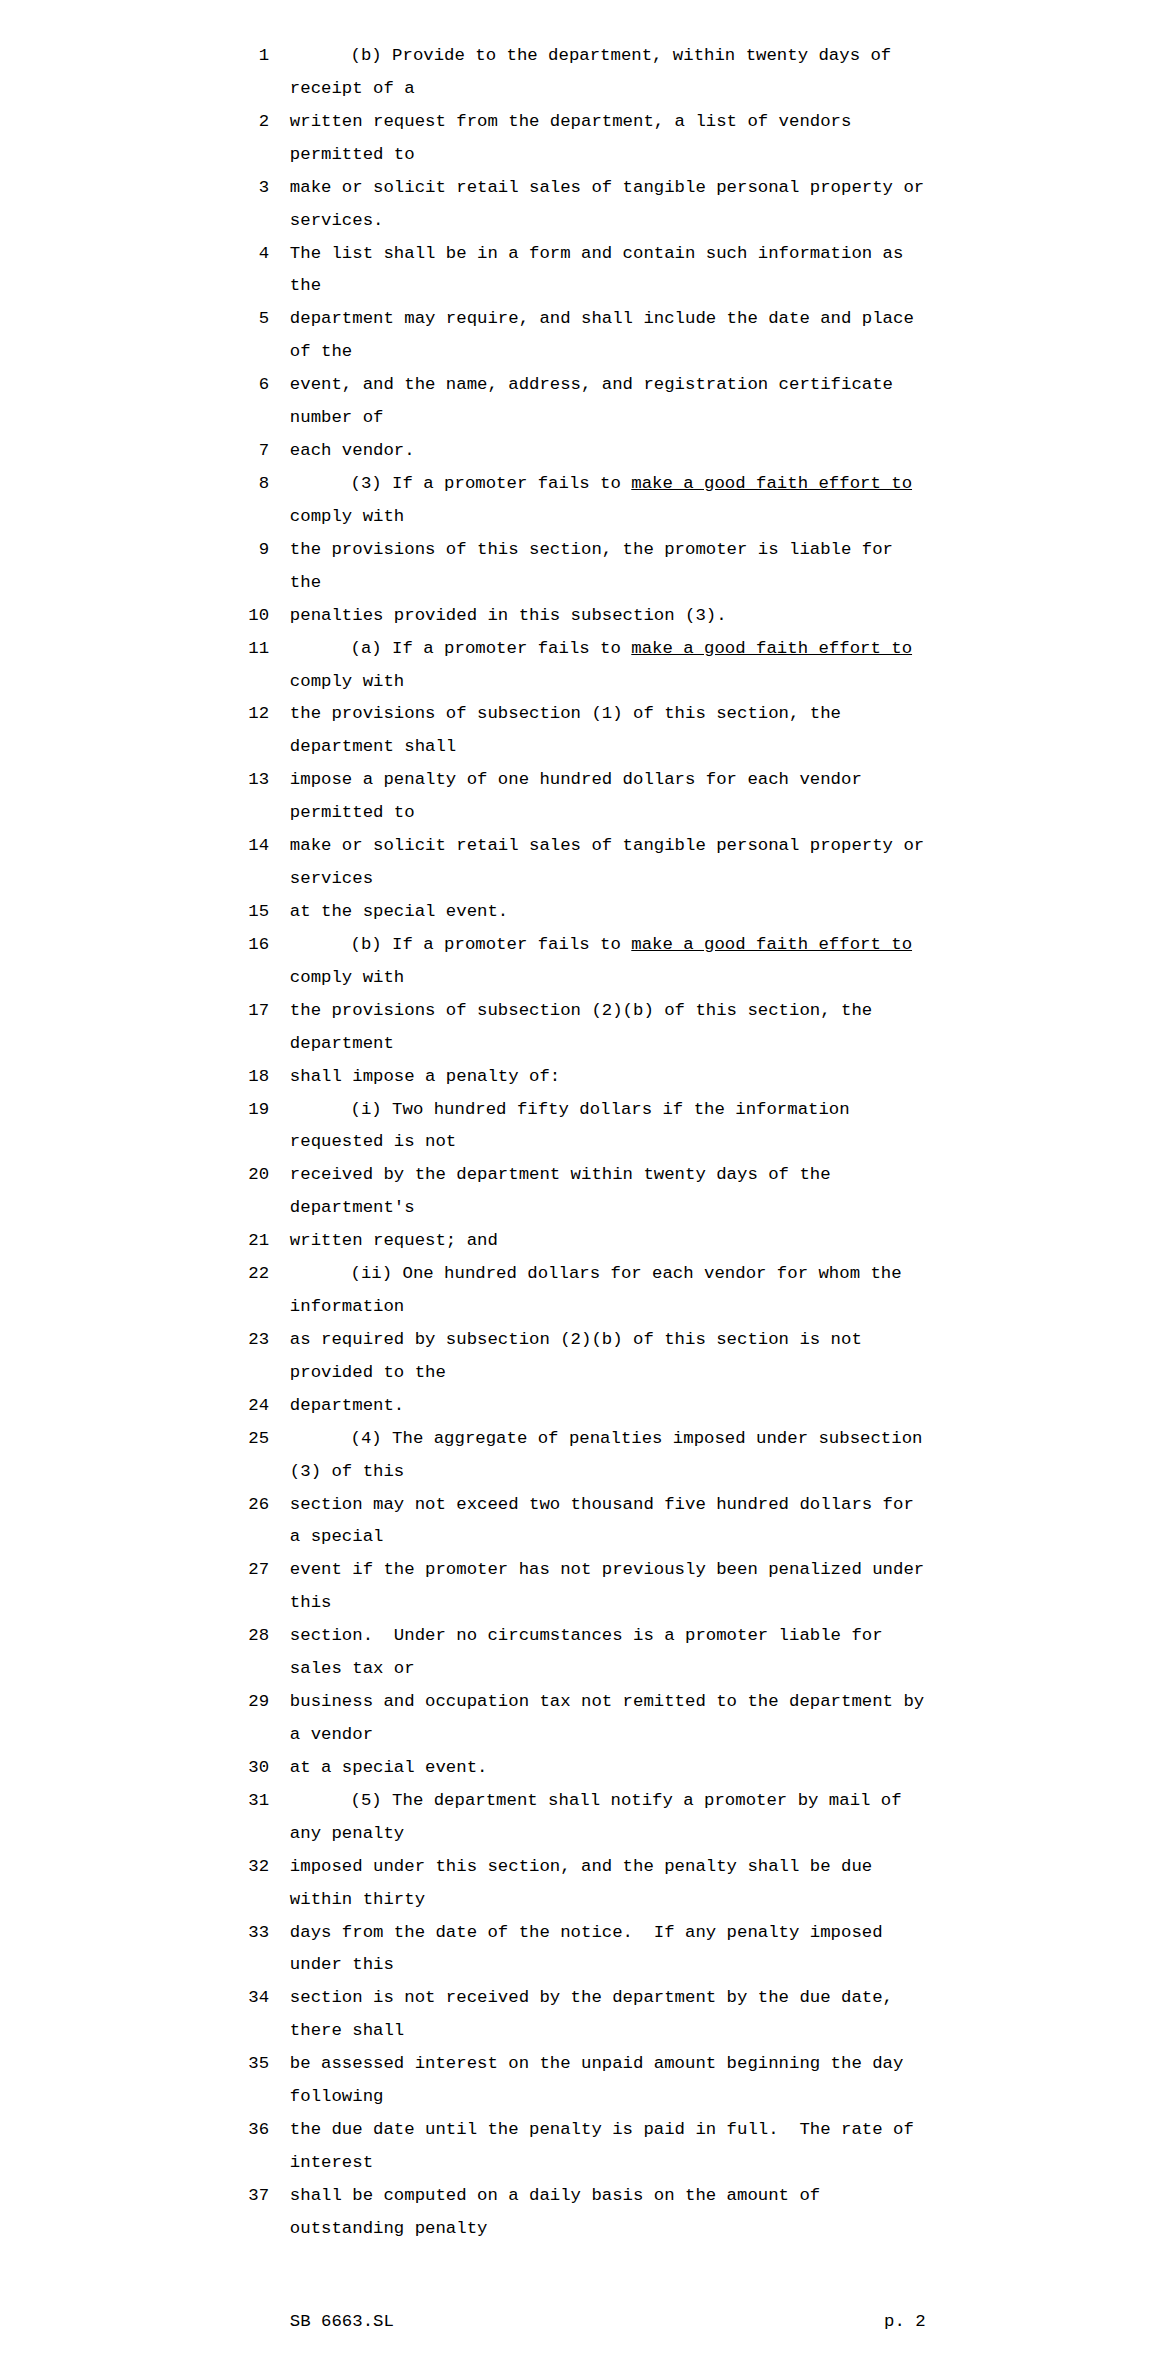(b) Provide to the department, within twenty days of receipt of a
written request from the department, a list of vendors permitted to
make or solicit retail sales of tangible personal property or services.
The list shall be in a form and contain such information as the
department may require, and shall include the date and place of the
event, and the name, address, and registration certificate number of
each vendor.
(3) If a promoter fails to make a good faith effort to comply with
the provisions of this section, the promoter is liable for the
penalties provided in this subsection (3).
(a) If a promoter fails to make a good faith effort to comply with
the provisions of subsection (1) of this section, the department shall
impose a penalty of one hundred dollars for each vendor permitted to
make or solicit retail sales of tangible personal property or services
at the special event.
(b) If a promoter fails to make a good faith effort to comply with
the provisions of subsection (2)(b) of this section, the department
shall impose a penalty of:
(i) Two hundred fifty dollars if the information requested is not
received by the department within twenty days of the department's
written request; and
(ii) One hundred dollars for each vendor for whom the information
as required by subsection (2)(b) of this section is not provided to the
department.
(4) The aggregate of penalties imposed under subsection (3) of this
section may not exceed two thousand five hundred dollars for a special
event if the promoter has not previously been penalized under this
section. Under no circumstances is a promoter liable for sales tax or
business and occupation tax not remitted to the department by a vendor
at a special event.
(5) The department shall notify a promoter by mail of any penalty
imposed under this section, and the penalty shall be due within thirty
days from the date of the notice. If any penalty imposed under this
section is not received by the department by the due date, there shall
be assessed interest on the unpaid amount beginning the day following
the due date until the penalty is paid in full. The rate of interest
shall be computed on a daily basis on the amount of outstanding penalty
SB 6663.SL p. 2